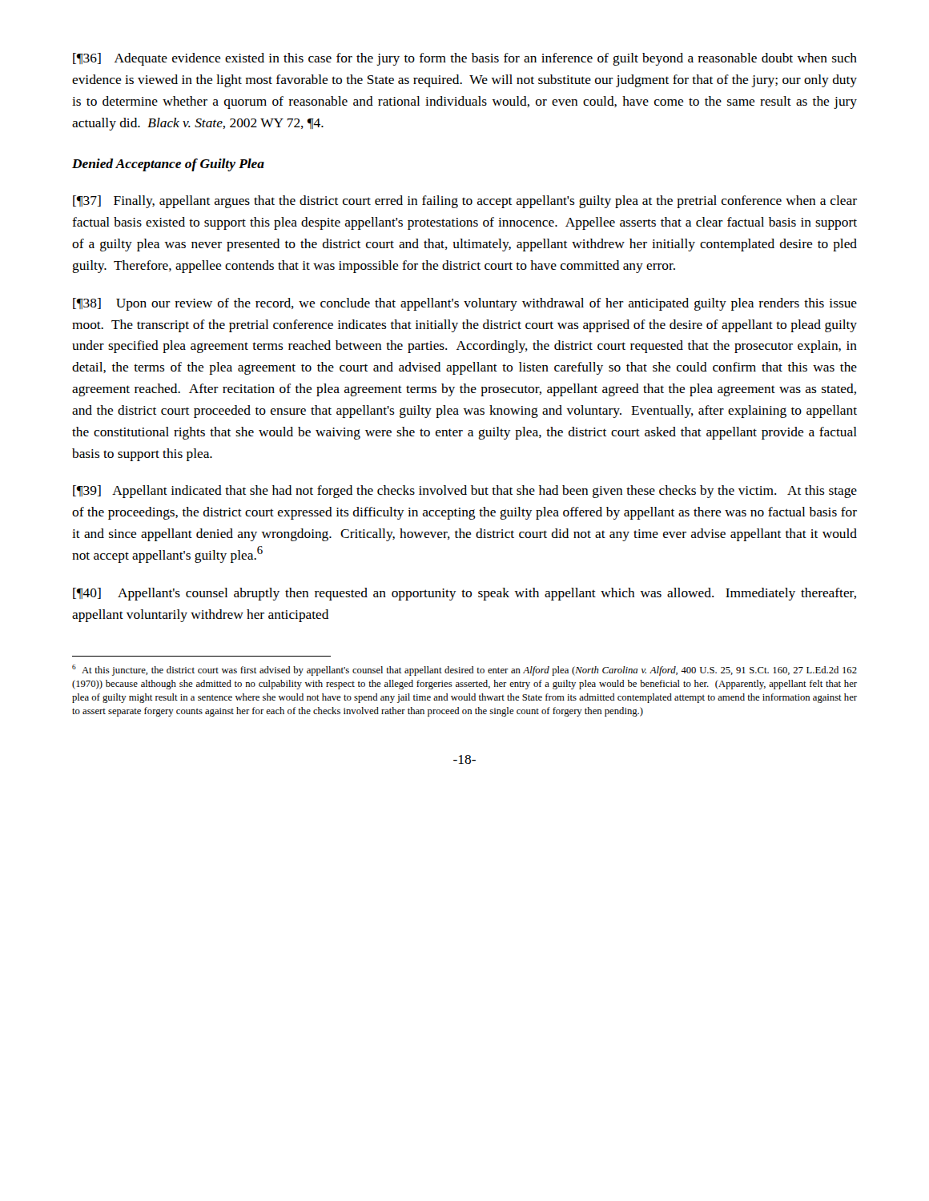[¶36] Adequate evidence existed in this case for the jury to form the basis for an inference of guilt beyond a reasonable doubt when such evidence is viewed in the light most favorable to the State as required. We will not substitute our judgment for that of the jury; our only duty is to determine whether a quorum of reasonable and rational individuals would, or even could, have come to the same result as the jury actually did. Black v. State, 2002 WY 72, ¶4.
Denied Acceptance of Guilty Plea
[¶37] Finally, appellant argues that the district court erred in failing to accept appellant's guilty plea at the pretrial conference when a clear factual basis existed to support this plea despite appellant's protestations of innocence. Appellee asserts that a clear factual basis in support of a guilty plea was never presented to the district court and that, ultimately, appellant withdrew her initially contemplated desire to pled guilty. Therefore, appellee contends that it was impossible for the district court to have committed any error.
[¶38] Upon our review of the record, we conclude that appellant's voluntary withdrawal of her anticipated guilty plea renders this issue moot. The transcript of the pretrial conference indicates that initially the district court was apprised of the desire of appellant to plead guilty under specified plea agreement terms reached between the parties. Accordingly, the district court requested that the prosecutor explain, in detail, the terms of the plea agreement to the court and advised appellant to listen carefully so that she could confirm that this was the agreement reached. After recitation of the plea agreement terms by the prosecutor, appellant agreed that the plea agreement was as stated, and the district court proceeded to ensure that appellant's guilty plea was knowing and voluntary. Eventually, after explaining to appellant the constitutional rights that she would be waiving were she to enter a guilty plea, the district court asked that appellant provide a factual basis to support this plea.
[¶39] Appellant indicated that she had not forged the checks involved but that she had been given these checks by the victim. At this stage of the proceedings, the district court expressed its difficulty in accepting the guilty plea offered by appellant as there was no factual basis for it and since appellant denied any wrongdoing. Critically, however, the district court did not at any time ever advise appellant that it would not accept appellant's guilty plea.6
[¶40] Appellant's counsel abruptly then requested an opportunity to speak with appellant which was allowed. Immediately thereafter, appellant voluntarily withdrew her anticipated
6 At this juncture, the district court was first advised by appellant's counsel that appellant desired to enter an Alford plea (North Carolina v. Alford, 400 U.S. 25, 91 S.Ct. 160, 27 L.Ed.2d 162 (1970)) because although she admitted to no culpability with respect to the alleged forgeries asserted, her entry of a guilty plea would be beneficial to her. (Apparently, appellant felt that her plea of guilty might result in a sentence where she would not have to spend any jail time and would thwart the State from its admitted contemplated attempt to amend the information against her to assert separate forgery counts against her for each of the checks involved rather than proceed on the single count of forgery then pending.)
-18-